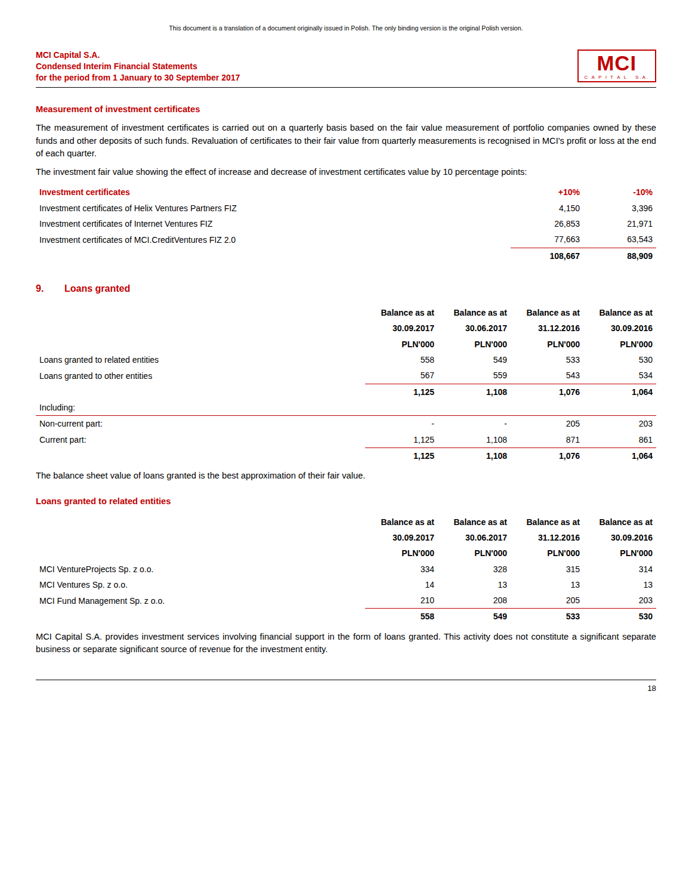This document is a translation of a document originally issued in Polish. The only binding version is the original Polish version.
MCI Capital S.A.
Condensed Interim Financial Statements
for the period from 1 January to 30 September 2017
MCI
C A P I T A L S.A.
Measurement of investment certificates
The measurement of investment certificates is carried out on a quarterly basis based on the fair value measurement of portfolio companies owned by these funds and other deposits of such funds. Revaluation of certificates to their fair value from quarterly measurements is recognised in MCI's profit or loss at the end of each quarter.
The investment fair value showing the effect of increase and decrease of investment certificates value by 10 percentage points:
| Investment certificates | +10% | -10% |
| Investment certificates of Helix Ventures Partners FIZ | 4,150 | 3,396 |
| Investment certificates of Internet Ventures FIZ | 26,853 | 21,971 |
| Investment certificates of MCI.CreditVentures FIZ 2.0 | 77,663 | 63,543 |
| | 108,667 | 88,909 |
9. Loans granted
| | Balance as at | Balance as at | Balance as at | Balance as at |
| | 30.09.2017 | 30.06.2017 | 31.12.2016 | 30.09.2016 |
| | PLN'000 | PLN'000 | PLN'000 | PLN'000 |
| Loans granted to related entities | 558 | 549 | 533 | 530 |
| Loans granted to other entities | 567 | 559 | 543 | 534 |
| | 1,125 | 1,108 | 1,076 | 1,064 |
| Including: | |
| Non-current part: | - | - | 205 | 203 |
| Current part: | 1,125 | 1,108 | 871 | 861 |
| | 1,125 | 1,108 | 1,076 | 1,064 |
The balance sheet value of loans granted is the best approximation of their fair value.
Loans granted to related entities
| | Balance as at | Balance as at | Balance as at | Balance as at |
| | 30.09.2017 | 30.06.2017 | 31.12.2016 | 30.09.2016 |
| | PLN'000 | PLN'000 | PLN'000 | PLN'000 |
| MCI VentureProjects Sp. z o.o. | 334 | 328 | 315 | 314 |
| MCI Ventures Sp. z o.o. | 14 | 13 | 13 | 13 |
| MCI Fund Management Sp. z o.o. | 210 | 208 | 205 | 203 |
| | 558 | 549 | 533 | 530 |
MCI Capital S.A. provides investment services involving financial support in the form of loans granted. This activity does not constitute a significant separate business or separate significant source of revenue for the investment entity.
18